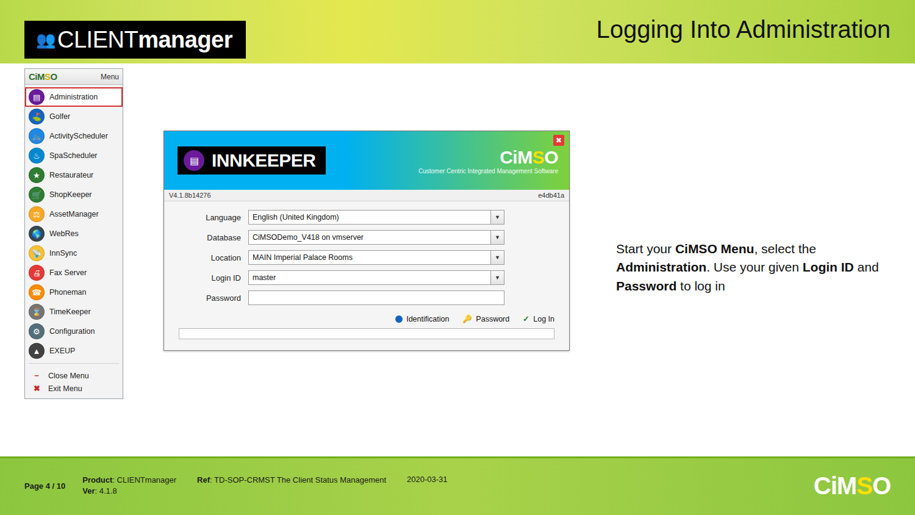👥
CLIENTmanager
Logging Into Administration
CiMSO
Menu
▤Administration
⛳Golfer
🚲ActivityScheduler
♨SpaScheduler
★Restaurateur
🛒ShopKeeper
⚖AssetManager
🌎WebRes
📡InnSync
🖨Fax Server
☎Phoneman
⌛TimeKeeper
⚙Configuration
▲EXEUP
−Close Menu
✖Exit Menu
▤
INNKEEPER
CiMSO
Customer Centric Integrated Management Software
✖
V4.1.8b14276 e4db41a
Language
English (United Kingdom)▼
Database
CiMSODemo_V418 on vmserver▼
Location
MAIN Imperial Palace Rooms▼
Login ID
master▼
Password
Identification 🔑Password ✓Log In
Start your CiMSO Menu, select the Administration. Use your given Login ID and Password to log in
Page 4 / 10
Product: CLIENTmanager
Ver: 4.1.8
Ref: TD-SOP-CRMST The Client Status Management
2020-03-31
CiMSO